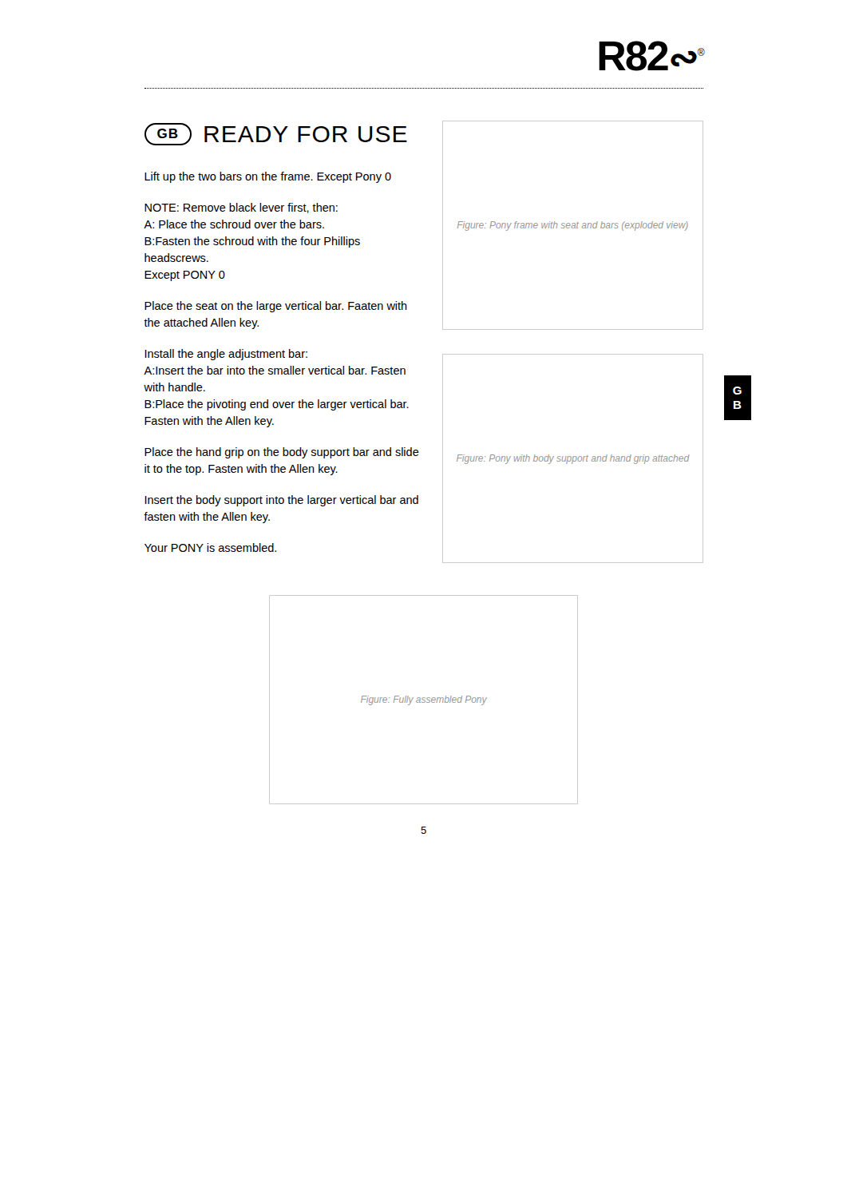R82∾®
GB
READY FOR USE
Lift up the two bars on the frame. Except Pony 0
NOTE: Remove black lever first, then:
A: Place the schroud over the bars.
B:Fasten the schroud with the four Phillips headscrews.
Except PONY 0
Place the seat on the large vertical bar. Faaten with the attached Allen key.
Install the angle adjustment bar:
A:Insert the bar into the smaller vertical bar. Fasten with handle.
B:Place the pivoting end over the larger vertical bar. Fasten with the Allen key.
Place the hand grip on the body support bar and slide it to the top. Fasten with the Allen key.
Insert the body support into the larger vertical bar and fasten with the Allen key.
Your PONY is assembled.
Figure: Pony frame with seat and bars (exploded view)
Figure: Pony with body support and hand grip attached
Figure: Fully assembled Pony
G
B
5